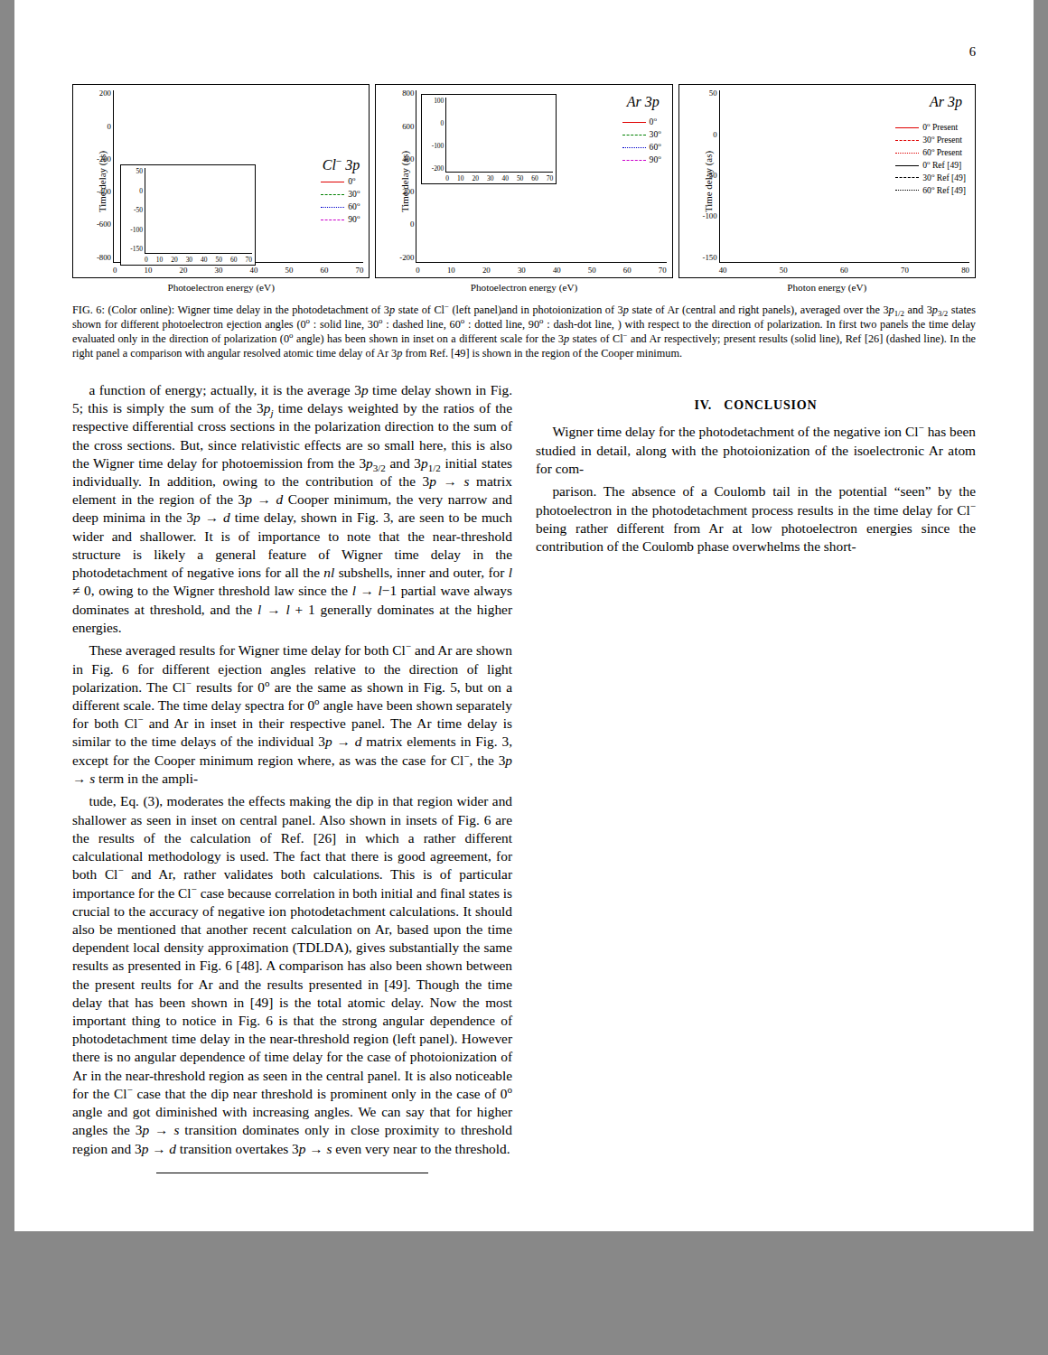6
Time delay (as)
2000-200-400-600-800
010203040506070
Cl− 3p
0o
30o
60o
90o
500-50-100-150
010203040506070
Time delay (as)
8006004002000-200
010203040506070
Ar 3p
0o
30o
60o
90o
1000-100-200
010203040506070
Time delay (as)
500-50-100-150
4050607080
Ar 3p
0o Present
30o Present
60o Present
0o Ref [49]
30o Ref [49]
60o Ref [49]
Photoelectron energy (eV)
Photoelectron energy (eV)
Photon energy (eV)
FIG. 6: (Color online): Wigner time delay in the photodetachment of 3p state of Cl− (left panel)and in photoionization of 3p state of Ar (central and right panels), averaged over the 3p1/2 and 3p3/2 states shown for different photoelectron ejection angles (0o : solid line, 30o : dashed line, 60o : dotted line, 90o : dash-dot line, ) with respect to the direction of polarization. In first two panels the time delay evaluated only in the direction of polarization (0o angle) has been shown in inset on a different scale for the 3p states of Cl− and Ar respectively; present results (solid line), Ref [26] (dashed line). In the right panel a comparison with angular resolved atomic time delay of Ar 3p from Ref. [49] is shown in the region of the Cooper minimum.
a function of energy; actually, it is the average 3p time delay shown in Fig. 5; this is simply the sum of the 3pj time delays weighted by the ratios of the respective differential cross sections in the polarization direction to the sum of the cross sections. But, since relativistic effects are so small here, this is also the Wigner time delay for photoemission from the 3p3/2 and 3p1/2 initial states individually. In addition, owing to the contribution of the 3p → s matrix element in the region of the 3p → d Cooper minimum, the very narrow and deep minima in the 3p → d time delay, shown in Fig. 3, are seen to be much wider and shallower. It is of importance to note that the near-threshold structure is likely a general feature of Wigner time delay in the photodetachment of negative ions for all the nl subshells, inner and outer, for l ≠ 0, owing to the Wigner threshold law since the l → l−1 partial wave always dominates at threshold, and the l → l + 1 generally dominates at the higher energies.
These averaged results for Wigner time delay for both Cl− and Ar are shown in Fig. 6 for different ejection angles relative to the direction of light polarization. The Cl− results for 0o are the same as shown in Fig. 5, but on a different scale. The time delay spectra for 0o angle have been shown separately for both Cl− and Ar in inset in their respective panel. The Ar time delay is similar to the time delays of the individual 3p → d matrix elements in Fig. 3, except for the Cooper minimum region where, as was the case for Cl−, the 3p → s term in the ampli-
tude, Eq. (3), moderates the effects making the dip in that region wider and shallower as seen in inset on central panel. Also shown in insets of Fig. 6 are the results of the calculation of Ref. [26] in which a rather different calculational methodology is used. The fact that there is good agreement, for both Cl− and Ar, rather validates both calculations. This is of particular importance for the Cl− case because correlation in both initial and final states is crucial to the accuracy of negative ion photodetachment calculations. It should also be mentioned that another recent calculation on Ar, based upon the time dependent local density approximation (TDLDA), gives substantially the same results as presented in Fig. 6 [48]. A comparison has also been shown between the present reults for Ar and the results presented in [49]. Though the time delay that has been shown in [49] is the total atomic delay. Now the most important thing to notice in Fig. 6 is that the strong angular dependence of photodetachment time delay in the near-threshold region (left panel). However there is no angular dependence of time delay for the case of photoionization of Ar in the near-threshold region as seen in the central panel. It is also noticeable for the Cl− case that the dip near threshold is prominent only in the case of 0o angle and got diminished with increasing angles. We can say that for higher angles the 3p → s transition dominates only in close proximity to threshold region and 3p → d transition overtakes 3p → s even very near to the threshold.
IV. CONCLUSION
Wigner time delay for the photodetachment of the negative ion Cl− has been studied in detail, along with the photoionization of the isoelectronic Ar atom for com-
parison. The absence of a Coulomb tail in the potential “seen” by the photoelectron in the photodetachment process results in the time delay for Cl− being rather different from Ar at low photoelectron energies since the contribution of the Coulomb phase overwhelms the short-